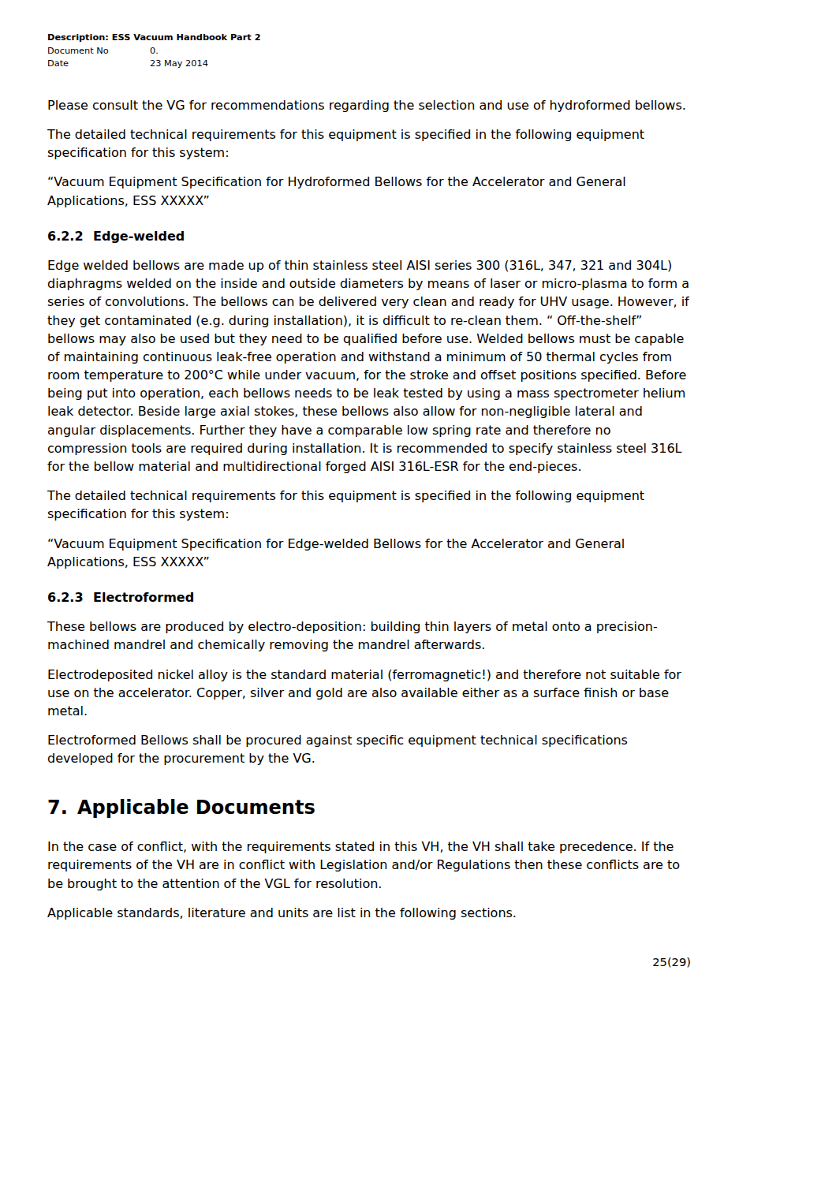Description: ESS Vacuum Handbook Part 2
| Document No | 0. |
| Date | 23 May 2014 |
Please consult the VG for recommendations regarding the selection and use of hydroformed bellows.
The detailed technical requirements for this equipment is specified in the following equipment specification for this system:
“Vacuum Equipment Specification for Hydroformed Bellows for the Accelerator and General Applications, ESS XXXXX”
6.2.2 Edge-welded
Edge welded bellows are made up of thin stainless steel AISI series 300 (316L, 347, 321 and 304L) diaphragms welded on the inside and outside diameters by means of laser or micro-plasma to form a series of convolutions. The bellows can be delivered very clean and ready for UHV usage. However, if they get contaminated (e.g. during installation), it is difficult to re-clean them. “ Off-the-shelf” bellows may also be used but they need to be qualified before use. Welded bellows must be capable of maintaining continuous leak-free operation and withstand a minimum of 50 thermal cycles from room temperature to 200°C while under vacuum, for the stroke and offset positions specified. Before being put into operation, each bellows needs to be leak tested by using a mass spectrometer helium leak detector. Beside large axial stokes, these bellows also allow for non-negligible lateral and angular displacements. Further they have a comparable low spring rate and therefore no compression tools are required during installation. It is recommended to specify stainless steel 316L for the bellow material and multidirectional forged AISI 316L-ESR for the end-pieces.
The detailed technical requirements for this equipment is specified in the following equipment specification for this system:
“Vacuum Equipment Specification for Edge-welded Bellows for the Accelerator and General Applications, ESS XXXXX”
6.2.3 Electroformed
These bellows are produced by electro-deposition: building thin layers of metal onto a precision-machined mandrel and chemically removing the mandrel afterwards.
Electrodeposited nickel alloy is the standard material (ferromagnetic!) and therefore not suitable for use on the accelerator. Copper, silver and gold are also available either as a surface finish or base metal.
Electroformed Bellows shall be procured against specific equipment technical specifications developed for the procurement by the VG.
7. Applicable Documents
In the case of conflict, with the requirements stated in this VH, the VH shall take precedence. If the requirements of the VH are in conflict with Legislation and/or Regulations then these conflicts are to be brought to the attention of the VGL for resolution.
Applicable standards, literature and units are list in the following sections.
25(29)